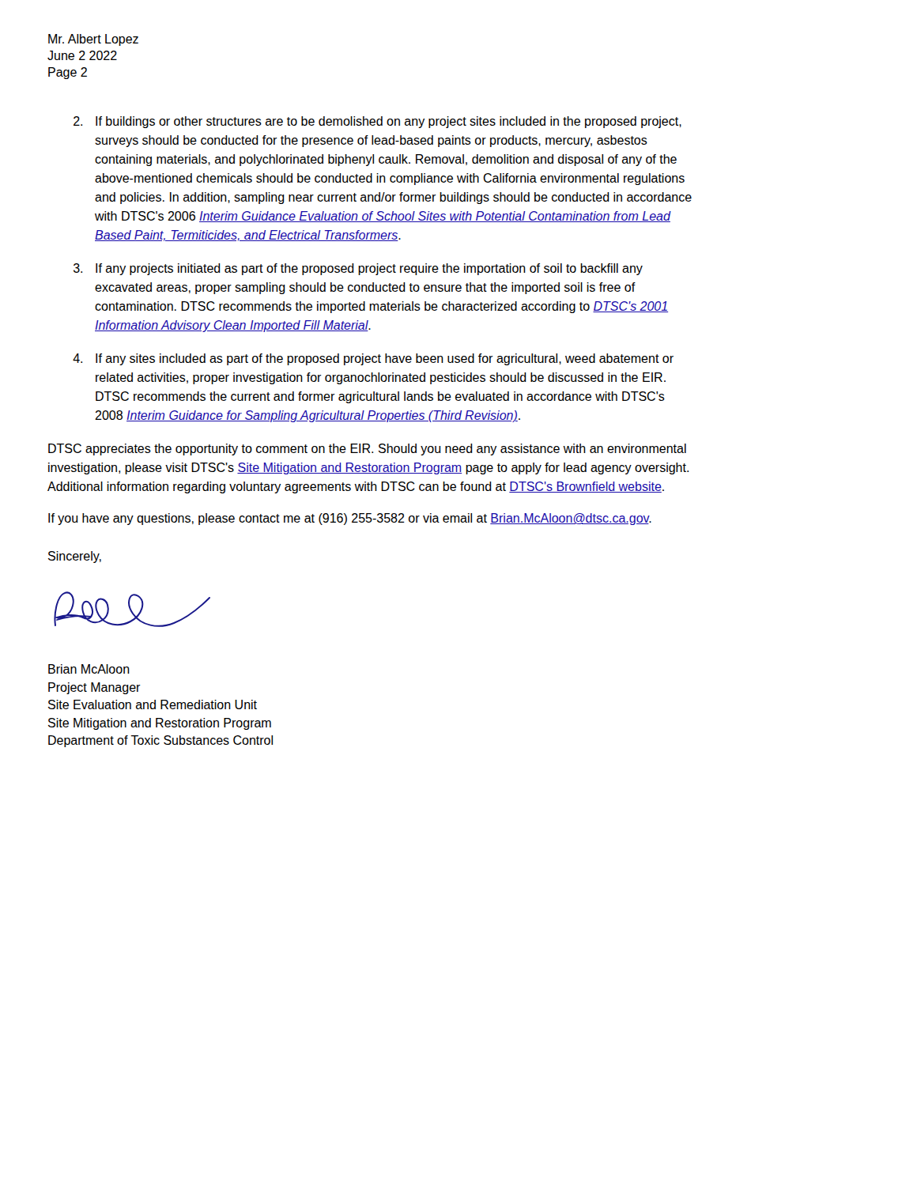Mr. Albert Lopez
June 2 2022
Page 2
If buildings or other structures are to be demolished on any project sites included in the proposed project, surveys should be conducted for the presence of lead-based paints or products, mercury, asbestos containing materials, and polychlorinated biphenyl caulk. Removal, demolition and disposal of any of the above-mentioned chemicals should be conducted in compliance with California environmental regulations and policies. In addition, sampling near current and/or former buildings should be conducted in accordance with DTSC's 2006 Interim Guidance Evaluation of School Sites with Potential Contamination from Lead Based Paint, Termiticides, and Electrical Transformers.
If any projects initiated as part of the proposed project require the importation of soil to backfill any excavated areas, proper sampling should be conducted to ensure that the imported soil is free of contamination. DTSC recommends the imported materials be characterized according to DTSC's 2001 Information Advisory Clean Imported Fill Material.
If any sites included as part of the proposed project have been used for agricultural, weed abatement or related activities, proper investigation for organochlorinated pesticides should be discussed in the EIR. DTSC recommends the current and former agricultural lands be evaluated in accordance with DTSC's 2008 Interim Guidance for Sampling Agricultural Properties (Third Revision).
DTSC appreciates the opportunity to comment on the EIR. Should you need any assistance with an environmental investigation, please visit DTSC's Site Mitigation and Restoration Program page to apply for lead agency oversight. Additional information regarding voluntary agreements with DTSC can be found at DTSC's Brownfield website.
If you have any questions, please contact me at (916) 255-3582 or via email at Brian.McAloon@dtsc.ca.gov.
Sincerely,
Brian McAloon
Project Manager
Site Evaluation and Remediation Unit
Site Mitigation and Restoration Program
Department of Toxic Substances Control